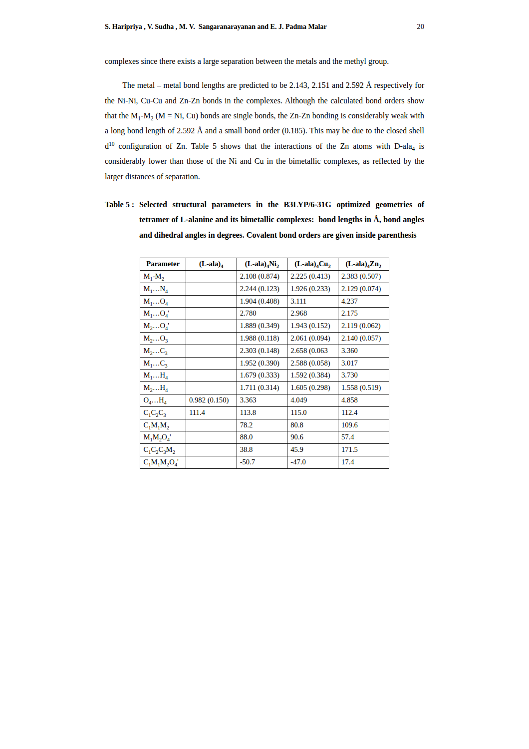S. Haripriya , V. Sudha , M. V. Sangaranarayanan and E. J. Padma Malar
20
complexes since there exists a large separation between the metals and the methyl group.
The metal – metal bond lengths are predicted to be 2.143, 2.151 and 2.592 Å respectively for the Ni-Ni, Cu-Cu and Zn-Zn bonds in the complexes. Although the calculated bond orders show that the M1-M2 (M = Ni, Cu) bonds are single bonds, the Zn-Zn bonding is considerably weak with a long bond length of 2.592 Å and a small bond order (0.185). This may be due to the closed shell d10 configuration of Zn. Table 5 shows that the interactions of the Zn atoms with D-ala4 is considerably lower than those of the Ni and Cu in the bimetallic complexes, as reflected by the larger distances of separation.
Table 5 :
Selected structural parameters in the B3LYP/6-31G optimized geometries of tetramer of L-alanine and its bimetallic complexes: bond lengths in Å, bond angles and dihedral angles in degrees. Covalent bond orders are given inside parenthesis
| Parameter | (L-ala) 4 | (L-ala) 4 Ni 2 | (L-ala) 4 Cu 2 | (L-ala) 4 Zn 2 |
| --- | --- | --- | --- | --- |
| M 1 -M 2 | | 2.108 (0.874) | 2.225 (0.413) | 2.383 (0.507) |
| M 1 …N 4 | | 2.244 (0.123) | 1.926 (0.233) | 2.129 (0.074) |
| M 1 …O 4 | | 1.904 (0.408) | 3.111 | 4.237 |
| M 1 …O 4 ' | | 2.780 | 2.968 | 2.175 |
| M 2 …O 4 ' | | 1.889 (0.349) | 1.943 (0.152) | 2.119 (0.062) |
| M 2 …O 3 | | 1.988 (0.118) | 2.061 (0.094) | 2.140 (0.057) |
| M 2 …C 3 | | 2.303 (0.148) | 2.658 (0.063 | 3.360 |
| M 1 …C 3 | | 1.952 (0.390) | 2.588 (0.058) | 3.017 |
| M 1 …H 4 | | 1.679 (0.333) | 1.592 (0.384) | 3.730 |
| M 2 …H 4 | | 1.711 (0.314) | 1.605 (0.298) | 1.558 (0.519) |
| O 4 …H 4 | 0.982 (0.150) | 3.363 | 4.049 | 4.858 |
| C 1 C 2 C 3 | 111.4 | 113.8 | 115.0 | 112.4 |
| C 1 M 1 M 2 | | 78.2 | 80.8 | 109.6 |
| M 1 M 2 O 4 ' | | 88.0 | 90.6 | 57.4 |
| C 1 C 2 C 3 M 2 | | 38.8 | 45.9 | 171.5 |
| C 1 M 1 M 2 O 4 ' | | -50.7 | -47.0 | 17.4 |